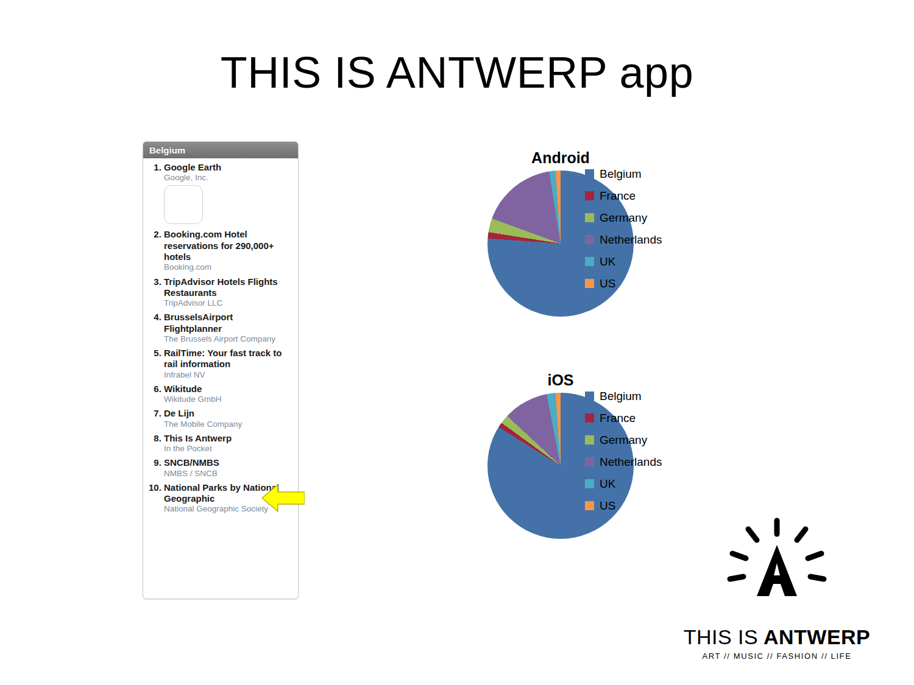THIS IS ANTWERP app
Belgium
Google Earth Google, Inc.
Booking.com Hotel reservations for 290,000+ hotels Booking.com
TripAdvisor Hotels Flights Restaurants TripAdvisor LLC
BrusselsAirport Flightplanner The Brussels Airport Company
RailTime: Your fast track to rail information Infrabel NV
Wikitude Wikitude GmbH
De Lijn The Mobile Company
This Is Antwerp In the Pocket
SNCB/NMBS NMBS / SNCB
National Parks by National Geographic National Geographic Society
Android
Belgium
France
Germany
Netherlands
UK
US
iOS
Belgium
France
Germany
Netherlands
UK
US
THIS IS ANTWERP
ART // MUSIC // FASHION // LIFE